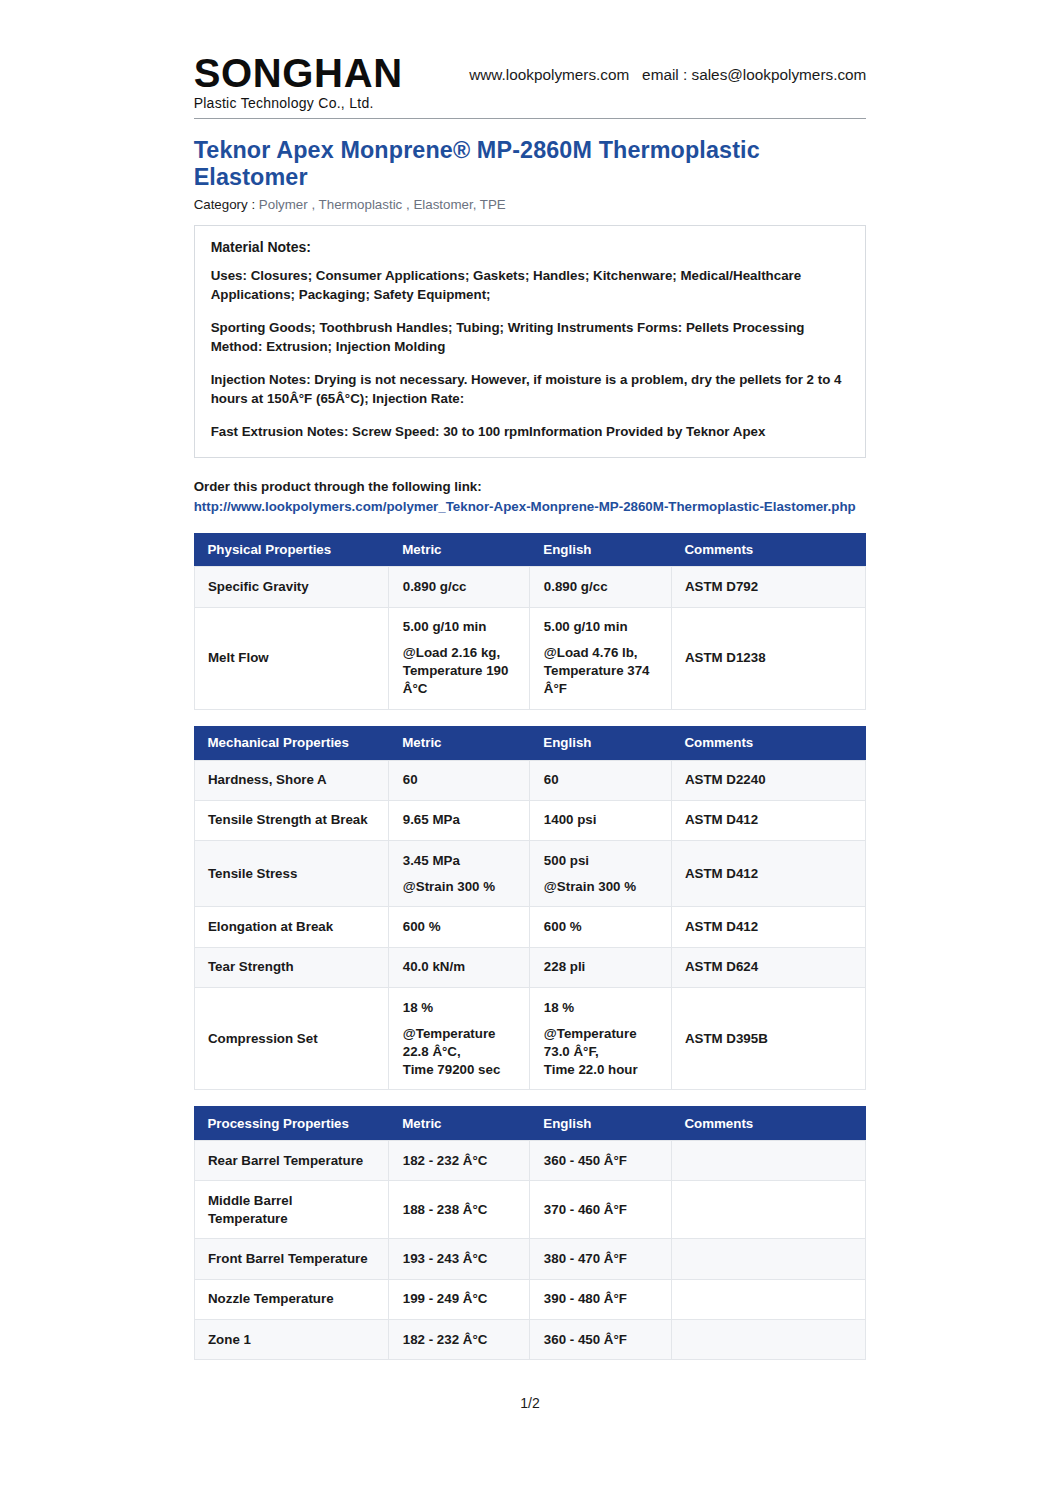SONGHAN
Plastic Technology Co., Ltd.
www.lookpolymers.com email : sales@lookpolymers.com
Teknor Apex Monprene® MP-2860M Thermoplastic Elastomer
Category : Polymer , Thermoplastic , Elastomer, TPE
Material Notes:
Uses: Closures; Consumer Applications; Gaskets; Handles; Kitchenware; Medical/Healthcare Applications; Packaging; Safety Equipment;
Sporting Goods; Toothbrush Handles; Tubing; Writing Instruments Forms: Pellets Processing Method: Extrusion; Injection Molding
Injection Notes: Drying is not necessary. However, if moisture is a problem, dry the pellets for 2 to 4 hours at 150Â°F (65Â°C); Injection Rate:
Fast Extrusion Notes: Screw Speed: 30 to 100 rpmInformation Provided by Teknor Apex
Order this product through the following link:
http://www.lookpolymers.com/polymer_Teknor-Apex-Monprene-MP-2860M-Thermoplastic-Elastomer.php
| Physical Properties | Metric | English | Comments |
| --- | --- | --- | --- |
| Specific Gravity | 0.890 g/cc | 0.890 g/cc | ASTM D792 |
| Melt Flow | 5.00 g/10 min @Load 2.16 kg, Temperature 190 Â°C | 5.00 g/10 min @Load 4.76 lb, Temperature 374 Â°F | ASTM D1238 |
| Mechanical Properties | Metric | English | Comments |
| --- | --- | --- | --- |
| Hardness, Shore A | 60 | 60 | ASTM D2240 |
| Tensile Strength at Break | 9.65 MPa | 1400 psi | ASTM D412 |
| Tensile Stress | 3.45 MPa @Strain 300 % | 500 psi @Strain 300 % | ASTM D412 |
| Elongation at Break | 600 % | 600 % | ASTM D412 |
| Tear Strength | 40.0 kN/m | 228 pli | ASTM D624 |
| Compression Set | 18 % @Temperature 22.8 Â°C, Time 79200 sec | 18 % @Temperature 73.0 Â°F, Time 22.0 hour | ASTM D395B |
| Processing Properties | Metric | English | Comments |
| --- | --- | --- | --- |
| Rear Barrel Temperature | 182 - 232 Â°C | 360 - 450 Â°F | |
| Middle Barrel Temperature | 188 - 238 Â°C | 370 - 460 Â°F | |
| Front Barrel Temperature | 193 - 243 Â°C | 380 - 470 Â°F | |
| Nozzle Temperature | 199 - 249 Â°C | 390 - 480 Â°F | |
| Zone 1 | 182 - 232 Â°C | 360 - 450 Â°F | |
1/2